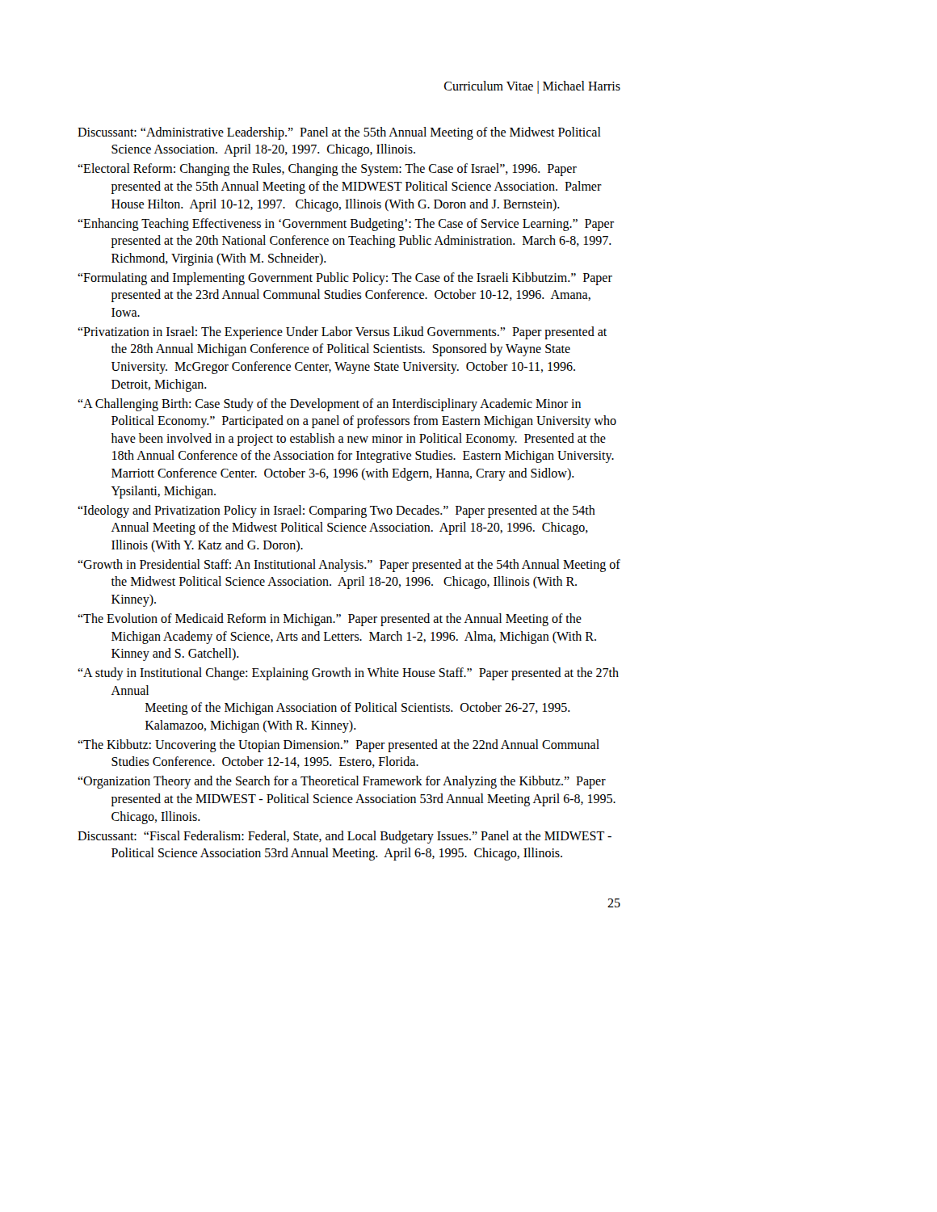Curriculum Vitae | Michael Harris
Discussant: “Administrative Leadership.” Panel at the 55th Annual Meeting of the Midwest Political Science Association. April 18-20, 1997. Chicago, Illinois.
“Electoral Reform: Changing the Rules, Changing the System: The Case of Israel”, 1996. Paper presented at the 55th Annual Meeting of the MIDWEST Political Science Association. Palmer House Hilton. April 10-12, 1997. Chicago, Illinois (With G. Doron and J. Bernstein).
“Enhancing Teaching Effectiveness in ‘Government Budgeting’: The Case of Service Learning.” Paper presented at the 20th National Conference on Teaching Public Administration. March 6-8, 1997. Richmond, Virginia (With M. Schneider).
“Formulating and Implementing Government Public Policy: The Case of the Israeli Kibbutzim.” Paper presented at the 23rd Annual Communal Studies Conference. October 10-12, 1996. Amana, Iowa.
“Privatization in Israel: The Experience Under Labor Versus Likud Governments.” Paper presented at the 28th Annual Michigan Conference of Political Scientists. Sponsored by Wayne State University. McGregor Conference Center, Wayne State University. October 10-11, 1996. Detroit, Michigan.
“A Challenging Birth: Case Study of the Development of an Interdisciplinary Academic Minor in Political Economy.” Participated on a panel of professors from Eastern Michigan University who have been involved in a project to establish a new minor in Political Economy. Presented at the 18th Annual Conference of the Association for Integrative Studies. Eastern Michigan University. Marriott Conference Center. October 3-6, 1996 (with Edgern, Hanna, Crary and Sidlow). Ypsilanti, Michigan.
“Ideology and Privatization Policy in Israel: Comparing Two Decades.” Paper presented at the 54th Annual Meeting of the Midwest Political Science Association. April 18-20, 1996. Chicago, Illinois (With Y. Katz and G. Doron).
“Growth in Presidential Staff: An Institutional Analysis.” Paper presented at the 54th Annual Meeting of the Midwest Political Science Association. April 18-20, 1996. Chicago, Illinois (With R. Kinney).
“The Evolution of Medicaid Reform in Michigan.” Paper presented at the Annual Meeting of the Michigan Academy of Science, Arts and Letters. March 1-2, 1996. Alma, Michigan (With R. Kinney and S. Gatchell).
“A study in Institutional Change: Explaining Growth in White House Staff.” Paper presented at the 27th Annual
Meeting of the Michigan Association of Political Scientists. October 26-27, 1995. Kalamazoo, Michigan (With R. Kinney).
“The Kibbutz: Uncovering the Utopian Dimension.” Paper presented at the 22nd Annual Communal Studies Conference. October 12-14, 1995. Estero, Florida.
“Organization Theory and the Search for a Theoretical Framework for Analyzing the Kibbutz.” Paper presented at the MIDWEST - Political Science Association 53rd Annual Meeting April 6-8, 1995. Chicago, Illinois.
Discussant: “Fiscal Federalism: Federal, State, and Local Budgetary Issues.” Panel at the MIDWEST - Political Science Association 53rd Annual Meeting. April 6-8, 1995. Chicago, Illinois.
25